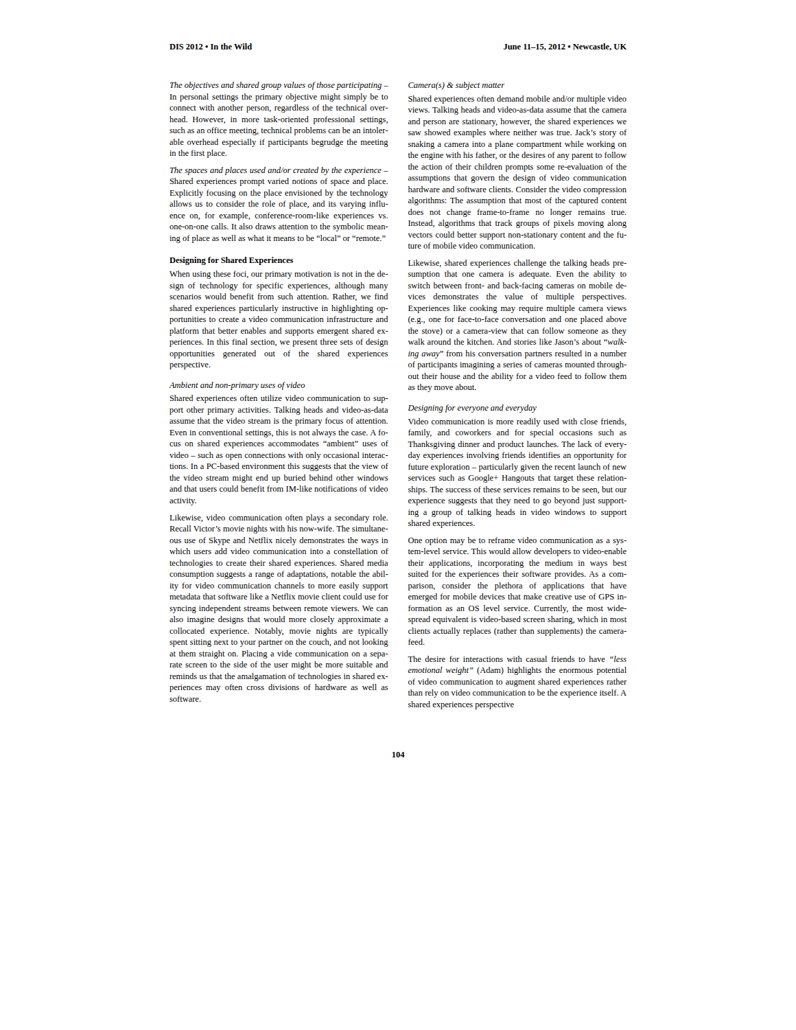DIS 2012 • In the Wild
June 11–15, 2012 • Newcastle, UK
The objectives and shared group values of those participating – In personal settings the primary objective might simply be to connect with another person, regardless of the technical overhead. However, in more task-oriented professional settings, such as an office meeting, technical problems can be an intolerable overhead especially if participants begrudge the meeting in the first place.
The spaces and places used and/or created by the experience – Shared experiences prompt varied notions of space and place. Explicitly focusing on the place envisioned by the technology allows us to consider the role of place, and its varying influence on, for example, conference-room-like experiences vs. one-on-one calls. It also draws attention to the symbolic meaning of place as well as what it means to be “local” or “remote.”
Designing for Shared Experiences
When using these foci, our primary motivation is not in the design of technology for specific experiences, although many scenarios would benefit from such attention. Rather, we find shared experiences particularly instructive in highlighting opportunities to create a video communication infrastructure and platform that better enables and supports emergent shared experiences. In this final section, we present three sets of design opportunities generated out of the shared experiences perspective.
Ambient and non-primary uses of video
Shared experiences often utilize video communication to support other primary activities. Talking heads and video-as-data assume that the video stream is the primary focus of attention. Even in conventional settings, this is not always the case. A focus on shared experiences accommodates “ambient” uses of video – such as open connections with only occasional interactions. In a PC-based environment this suggests that the view of the video stream might end up buried behind other windows and that users could benefit from IM-like notifications of video activity.
Likewise, video communication often plays a secondary role. Recall Victor’s movie nights with his now-wife. The simultaneous use of Skype and Netflix nicely demonstrates the ways in which users add video communication into a constellation of technologies to create their shared experiences. Shared media consumption suggests a range of adaptations, notable the ability for video communication channels to more easily support metadata that software like a Netflix movie client could use for syncing independent streams between remote viewers. We can also imagine designs that would more closely approximate a collocated experience. Notably, movie nights are typically spent sitting next to your partner on the couch, and not looking at them straight on. Placing a vide communication on a separate screen to the side of the user might be more suitable and reminds us that the amalgamation of technologies in shared experiences may often cross divisions of hardware as well as software.
Camera(s) & subject matter
Shared experiences often demand mobile and/or multiple video views. Talking heads and video-as-data assume that the camera and person are stationary, however, the shared experiences we saw showed examples where neither was true. Jack’s story of snaking a camera into a plane compartment while working on the engine with his father, or the desires of any parent to follow the action of their children prompts some re-evaluation of the assumptions that govern the design of video communication hardware and software clients. Consider the video compression algorithms: The assumption that most of the captured content does not change frame-to-frame no longer remains true. Instead, algorithms that track groups of pixels moving along vectors could better support non-stationary content and the future of mobile video communication.
Likewise, shared experiences challenge the talking heads presumption that one camera is adequate. Even the ability to switch between front- and back-facing cameras on mobile devices demonstrates the value of multiple perspectives. Experiences like cooking may require multiple camera views (e.g., one for face-to-face conversation and one placed above the stove) or a camera-view that can follow someone as they walk around the kitchen. And stories like Jason’s about “walking away” from his conversation partners resulted in a number of participants imagining a series of cameras mounted throughout their house and the ability for a video feed to follow them as they move about.
Designing for everyone and everyday
Video communication is more readily used with close friends, family, and coworkers and for special occasions such as Thanksgiving dinner and product launches. The lack of everyday experiences involving friends identifies an opportunity for future exploration – particularly given the recent launch of new services such as Google+ Hangouts that target these relationships. The success of these services remains to be seen, but our experience suggests that they need to go beyond just supporting a group of talking heads in video windows to support shared experiences.
One option may be to reframe video communication as a system-level service. This would allow developers to video-enable their applications, incorporating the medium in ways best suited for the experiences their software provides. As a comparison, consider the plethora of applications that have emerged for mobile devices that make creative use of GPS information as an OS level service. Currently, the most widespread equivalent is video-based screen sharing, which in most clients actually replaces (rather than supplements) the camera-feed.
The desire for interactions with casual friends to have “less emotional weight” (Adam) highlights the enormous potential of video communication to augment shared experiences rather than rely on video communication to be the experience itself. A shared experiences perspective
104